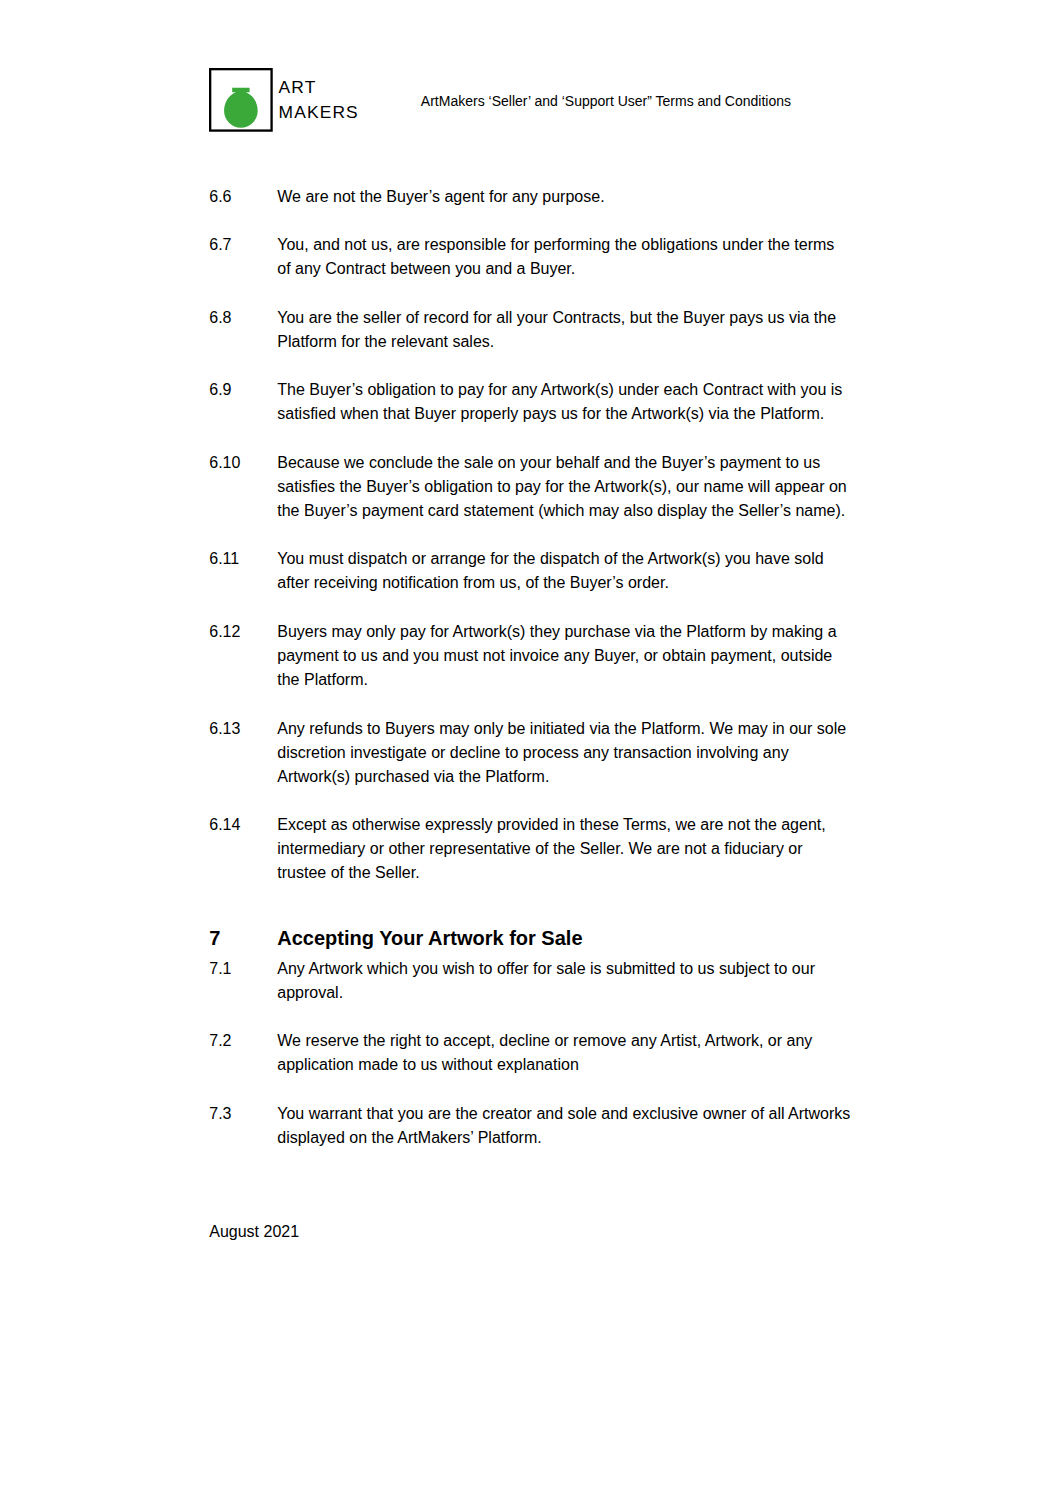ART MAKERS
ArtMakers ‘Seller’ and ‘Support User” Terms and Conditions
6.6
We are not the Buyer’s agent for any purpose.
6.7
You, and not us, are responsible for performing the obligations under the terms of any Contract between you and a Buyer.
6.8
You are the seller of record for all your Contracts, but the Buyer pays us via the Platform for the relevant sales.
6.9
The Buyer’s obligation to pay for any Artwork(s) under each Contract with you is satisfied when that Buyer properly pays us for the Artwork(s) via the Platform.
6.10
Because we conclude the sale on your behalf and the Buyer’s payment to us satisfies the Buyer’s obligation to pay for the Artwork(s), our name will appear on the Buyer’s payment card statement (which may also display the Seller’s name).
6.11
You must dispatch or arrange for the dispatch of the Artwork(s) you have sold after receiving notification from us, of the Buyer’s order.
6.12
Buyers may only pay for Artwork(s) they purchase via the Platform by making a payment to us and you must not invoice any Buyer, or obtain payment, outside the Platform.
6.13
Any refunds to Buyers may only be initiated via the Platform. We may in our sole discretion investigate or decline to process any transaction involving any Artwork(s) purchased via the Platform.
6.14
Except as otherwise expressly provided in these Terms, we are not the agent, intermediary or other representative of the Seller. We are not a fiduciary or trustee of the Seller.
7 Accepting Your Artwork for Sale
7.1
Any Artwork which you wish to offer for sale is submitted to us subject to our approval.
7.2
We reserve the right to accept, decline or remove any Artist, Artwork, or any application made to us without explanation
7.3
You warrant that you are the creator and sole and exclusive owner of all Artworks displayed on the ArtMakers’ Platform.
August 2021